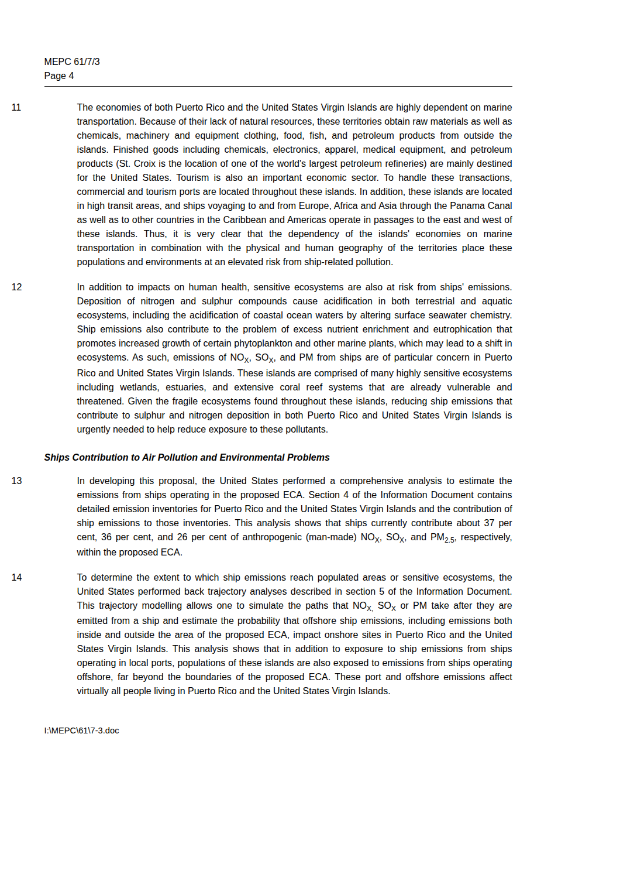MEPC 61/7/3
Page 4
11 The economies of both Puerto Rico and the United States Virgin Islands are highly dependent on marine transportation. Because of their lack of natural resources, these territories obtain raw materials as well as chemicals, machinery and equipment clothing, food, fish, and petroleum products from outside the islands. Finished goods including chemicals, electronics, apparel, medical equipment, and petroleum products (St. Croix is the location of one of the world's largest petroleum refineries) are mainly destined for the United States. Tourism is also an important economic sector. To handle these transactions, commercial and tourism ports are located throughout these islands. In addition, these islands are located in high transit areas, and ships voyaging to and from Europe, Africa and Asia through the Panama Canal as well as to other countries in the Caribbean and Americas operate in passages to the east and west of these islands. Thus, it is very clear that the dependency of the islands' economies on marine transportation in combination with the physical and human geography of the territories place these populations and environments at an elevated risk from ship-related pollution.
12 In addition to impacts on human health, sensitive ecosystems are also at risk from ships' emissions. Deposition of nitrogen and sulphur compounds cause acidification in both terrestrial and aquatic ecosystems, including the acidification of coastal ocean waters by altering surface seawater chemistry. Ship emissions also contribute to the problem of excess nutrient enrichment and eutrophication that promotes increased growth of certain phytoplankton and other marine plants, which may lead to a shift in ecosystems. As such, emissions of NOX, SOX, and PM from ships are of particular concern in Puerto Rico and United States Virgin Islands. These islands are comprised of many highly sensitive ecosystems including wetlands, estuaries, and extensive coral reef systems that are already vulnerable and threatened. Given the fragile ecosystems found throughout these islands, reducing ship emissions that contribute to sulphur and nitrogen deposition in both Puerto Rico and United States Virgin Islands is urgently needed to help reduce exposure to these pollutants.
Ships Contribution to Air Pollution and Environmental Problems
13 In developing this proposal, the United States performed a comprehensive analysis to estimate the emissions from ships operating in the proposed ECA. Section 4 of the Information Document contains detailed emission inventories for Puerto Rico and the United States Virgin Islands and the contribution of ship emissions to those inventories. This analysis shows that ships currently contribute about 37 per cent, 36 per cent, and 26 per cent of anthropogenic (man-made) NOX, SOX, and PM2.5, respectively, within the proposed ECA.
14 To determine the extent to which ship emissions reach populated areas or sensitive ecosystems, the United States performed back trajectory analyses described in section 5 of the Information Document. This trajectory modelling allows one to simulate the paths that NOX, SOX or PM take after they are emitted from a ship and estimate the probability that offshore ship emissions, including emissions both inside and outside the area of the proposed ECA, impact onshore sites in Puerto Rico and the United States Virgin Islands. This analysis shows that in addition to exposure to ship emissions from ships operating in local ports, populations of these islands are also exposed to emissions from ships operating offshore, far beyond the boundaries of the proposed ECA. These port and offshore emissions affect virtually all people living in Puerto Rico and the United States Virgin Islands.
I:\MEPC\61\7-3.doc